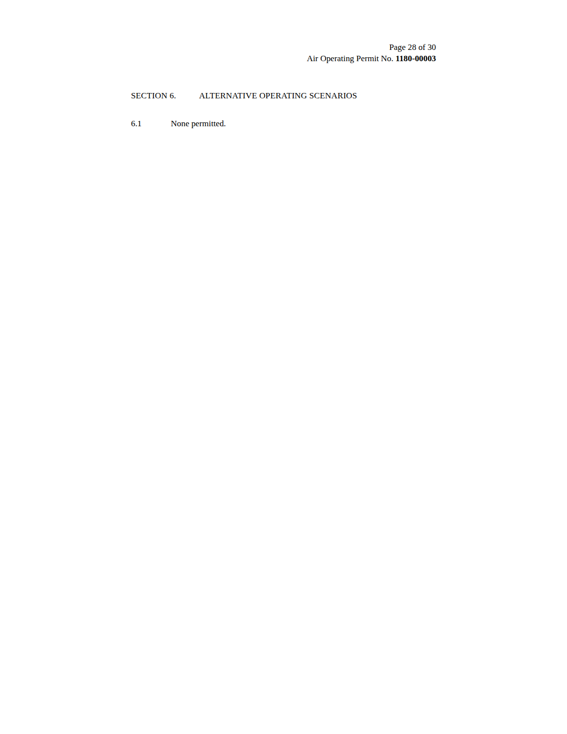Page 28 of 30
Air Operating Permit No. 1180-00003
SECTION 6. ALTERNATIVE OPERATING SCENARIOS
6.1 None permitted.